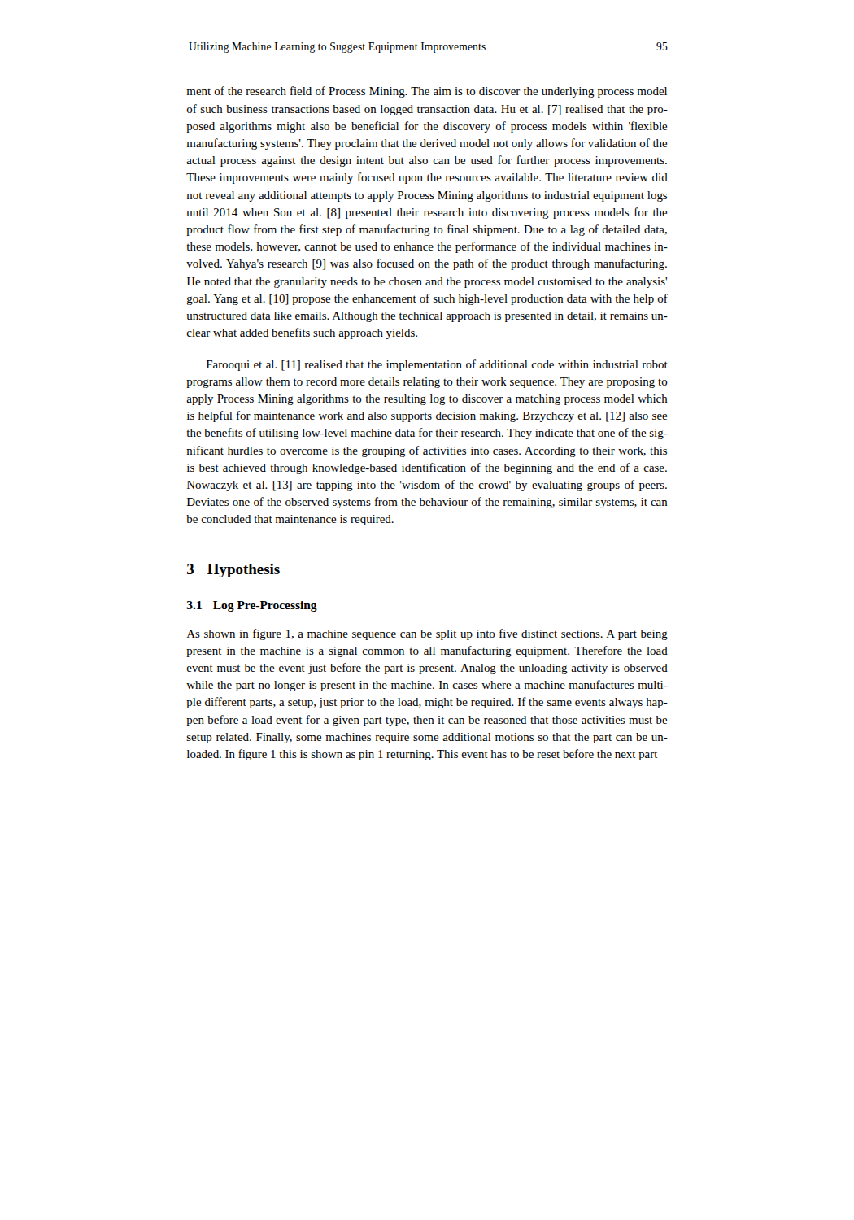Utilizing Machine Learning to Suggest Equipment Improvements 95
ment of the research field of Process Mining. The aim is to discover the underlying process model of such business transactions based on logged transaction data. Hu et al. [7] realised that the proposed algorithms might also be beneficial for the discovery of process models within 'flexible manufacturing systems'. They proclaim that the derived model not only allows for validation of the actual process against the design intent but also can be used for further process improvements. These improvements were mainly focused upon the resources available. The literature review did not reveal any additional attempts to apply Process Mining algorithms to industrial equipment logs until 2014 when Son et al. [8] presented their research into discovering process models for the product flow from the first step of manufacturing to final shipment. Due to a lag of detailed data, these models, however, cannot be used to enhance the performance of the individual machines involved. Yahya's research [9] was also focused on the path of the product through manufacturing. He noted that the granularity needs to be chosen and the process model customised to the analysis' goal. Yang et al. [10] propose the enhancement of such high-level production data with the help of unstructured data like emails. Although the technical approach is presented in detail, it remains unclear what added benefits such approach yields.
Farooqui et al. [11] realised that the implementation of additional code within industrial robot programs allow them to record more details relating to their work sequence. They are proposing to apply Process Mining algorithms to the resulting log to discover a matching process model which is helpful for maintenance work and also supports decision making. Brzychczy et al. [12] also see the benefits of utilising low-level machine data for their research. They indicate that one of the significant hurdles to overcome is the grouping of activities into cases. According to their work, this is best achieved through knowledge-based identification of the beginning and the end of a case. Nowaczyk et al. [13] are tapping into the 'wisdom of the crowd' by evaluating groups of peers. Deviates one of the observed systems from the behaviour of the remaining, similar systems, it can be concluded that maintenance is required.
3 Hypothesis
3.1 Log Pre-Processing
As shown in figure 1, a machine sequence can be split up into five distinct sections. A part being present in the machine is a signal common to all manufacturing equipment. Therefore the load event must be the event just before the part is present. Analog the unloading activity is observed while the part no longer is present in the machine. In cases where a machine manufactures multiple different parts, a setup, just prior to the load, might be required. If the same events always happen before a load event for a given part type, then it can be reasoned that those activities must be setup related. Finally, some machines require some additional motions so that the part can be unloaded. In figure 1 this is shown as pin 1 returning. This event has to be reset before the next part